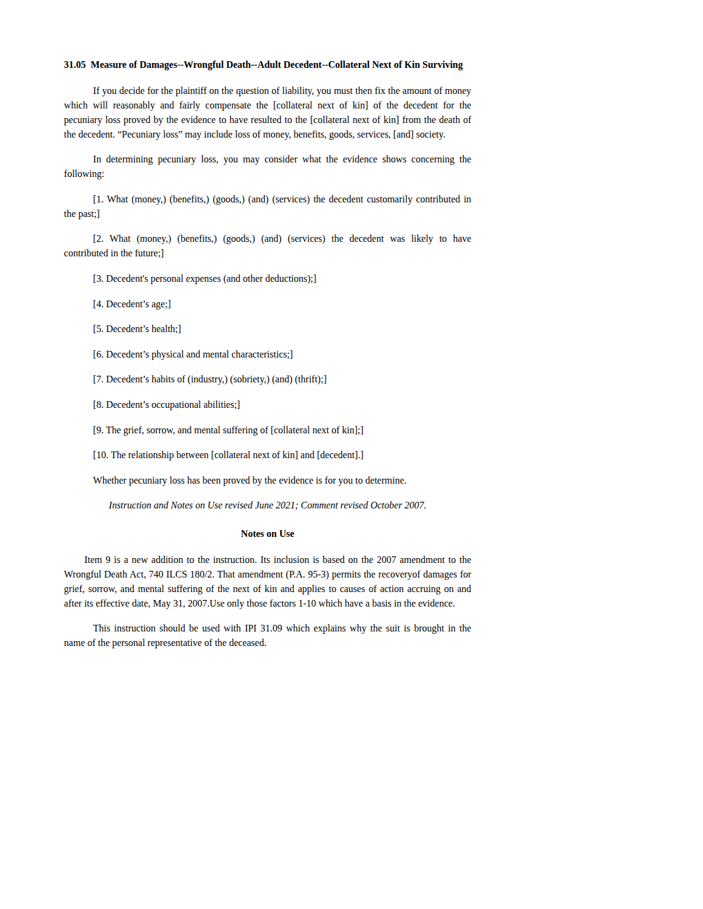31.05 Measure of Damages--Wrongful Death--Adult Decedent--Collateral Next of Kin Surviving
If you decide for the plaintiff on the question of liability, you must then fix the amount of money which will reasonably and fairly compensate the [collateral next of kin] of the decedent for the pecuniary loss proved by the evidence to have resulted to the [collateral next of kin] from the death of the decedent. “Pecuniary loss” may include loss of money, benefits, goods, services, [and] society.
In determining pecuniary loss, you may consider what the evidence shows concerning the following:
[1. What (money,) (benefits,) (goods,) (and) (services) the decedent customarily contributed in the past;]
[2. What (money,) (benefits,) (goods,) (and) (services) the decedent was likely to have contributed in the future;]
[3. Decedent's personal expenses (and other deductions);]
[4. Decedent’s age;]
[5. Decedent’s health;]
[6. Decedent’s physical and mental characteristics;]
[7. Decedent’s habits of (industry,) (sobriety,) (and) (thrift);]
[8. Decedent’s occupational abilities;]
[9. The grief, sorrow, and mental suffering of [collateral next of kin];]
[10. The relationship between [collateral next of kin] and [decedent].]
Whether pecuniary loss has been proved by the evidence is for you to determine.
Instruction and Notes on Use revised June 2021; Comment revised October 2007.
Notes on Use
Item 9 is a new addition to the instruction. Its inclusion is based on the 2007 amendment to the Wrongful Death Act, 740 ILCS 180/2. That amendment (P.A. 95-3) permits the recoveryof damages for grief, sorrow, and mental suffering of the next of kin and applies to causes of action accruing on and after its effective date, May 31, 2007.Use only those factors 1-10 which have a basis in the evidence.
This instruction should be used with IPI 31.09 which explains why the suit is brought in the name of the personal representative of the deceased.